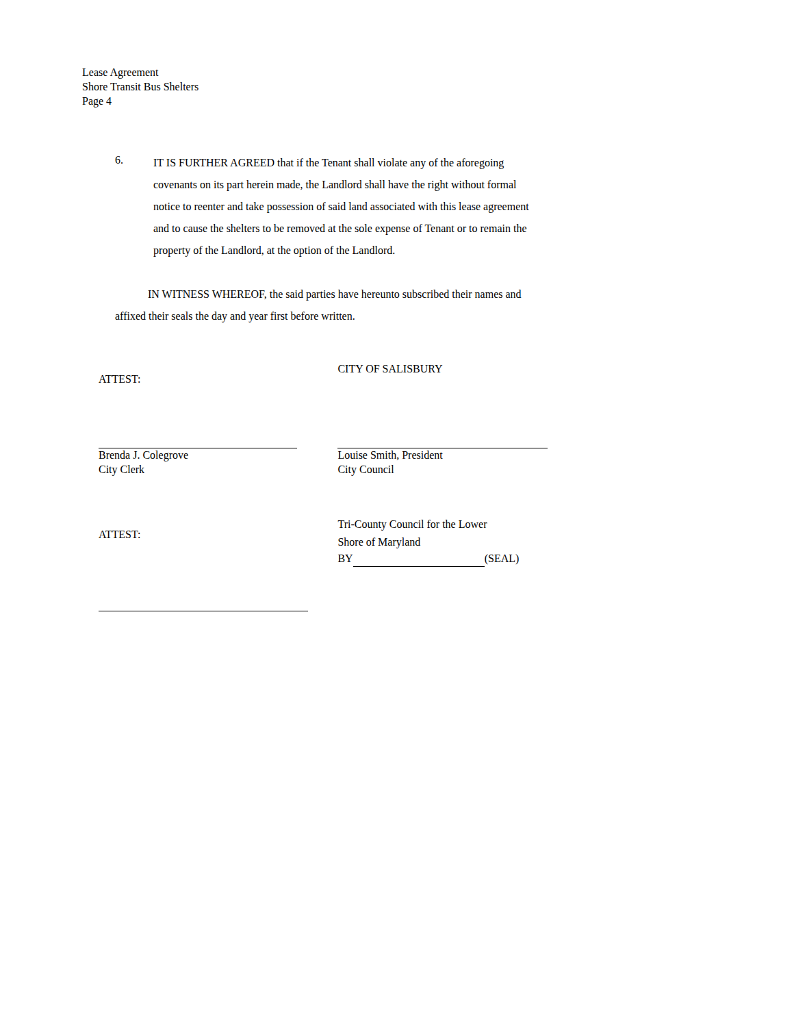Lease Agreement
Shore Transit Bus Shelters
Page 4
6.
IT IS FURTHER AGREED that if the Tenant shall violate any of the aforegoing covenants on its part herein made, the Landlord shall have the right without formal notice to reenter and take possession of said land associated with this lease agreement and to cause the shelters to be removed at the sole expense of Tenant or to remain the property of the Landlord, at the option of the Landlord.
IN WITNESS WHEREOF, the said parties have hereunto subscribed their names and affixed their seals the day and year first before written.
| ATTEST: | | CITY OF SALISBURY |
| Brenda J. Colegrove City Clerk | | Louise Smith, President City Council |
| ATTEST: | | Tri-County Council for the Lower Shore of Maryland |
| | | BY (SEAL) |